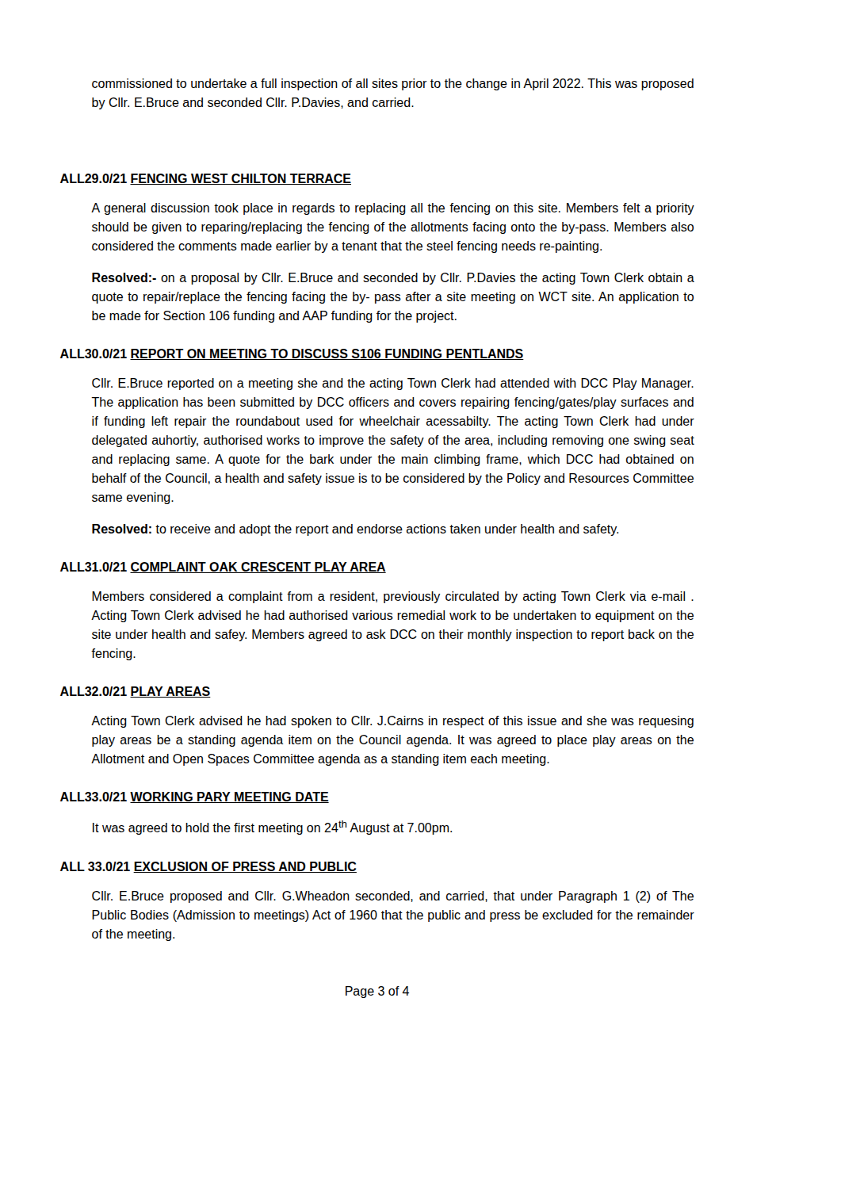commissioned to undertake a full inspection of all sites prior to the change in April 2022. This was proposed by Cllr. E.Bruce and seconded Cllr. P.Davies, and carried.
ALL29.0/21 FENCING WEST CHILTON TERRACE
A general discussion took place in regards to replacing all the fencing on this site. Members felt a priority should be given to reparing/replacing the fencing of the allotments facing onto the by-pass. Members also considered the comments made earlier by a tenant that the steel fencing needs re-painting.
Resolved:- on a proposal by Cllr. E.Bruce and seconded by Cllr. P.Davies the acting Town Clerk obtain a quote to repair/replace the fencing facing the by- pass after a site meeting on WCT site. An application to be made for Section 106 funding and AAP funding for the project.
ALL30.0/21 REPORT ON MEETING TO DISCUSS S106 FUNDING PENTLANDS
Cllr. E.Bruce reported on a meeting she and the acting Town Clerk had attended with DCC Play Manager. The application has been submitted by DCC officers and covers repairing fencing/gates/play surfaces and if funding left repair the roundabout used for wheelchair acessabilty. The acting Town Clerk had under delegated auhortiy, authorised works to improve the safety of the area, including removing one swing seat and replacing same. A quote for the bark under the main climbing frame, which DCC had obtained on behalf of the Council, a health and safety issue is to be considered by the Policy and Resources Committee same evening.
Resolved: to receive and adopt the report and endorse actions taken under health and safety.
ALL31.0/21 COMPLAINT OAK CRESCENT PLAY AREA
Members considered a complaint from a resident, previously circulated by acting Town Clerk via e-mail . Acting Town Clerk advised he had authorised various remedial work to be undertaken to equipment on the site under health and safey. Members agreed to ask DCC on their monthly inspection to report back on the fencing.
ALL32.0/21 PLAY AREAS
Acting Town Clerk advised he had spoken to Cllr. J.Cairns in respect of this issue and she was requesing play areas be a standing agenda item on the Council agenda. It was agreed to place play areas on the Allotment and Open Spaces Committee agenda as a standing item each meeting.
ALL33.0/21 WORKING PARY MEETING DATE
It was agreed to hold the first meeting on 24th August at 7.00pm.
ALL 33.0/21 EXCLUSION OF PRESS AND PUBLIC
Cllr. E.Bruce proposed and Cllr. G.Wheadon seconded, and carried, that under Paragraph 1 (2) of The Public Bodies (Admission to meetings) Act of 1960 that the public and press be excluded for the remainder of the meeting.
Page 3 of 4